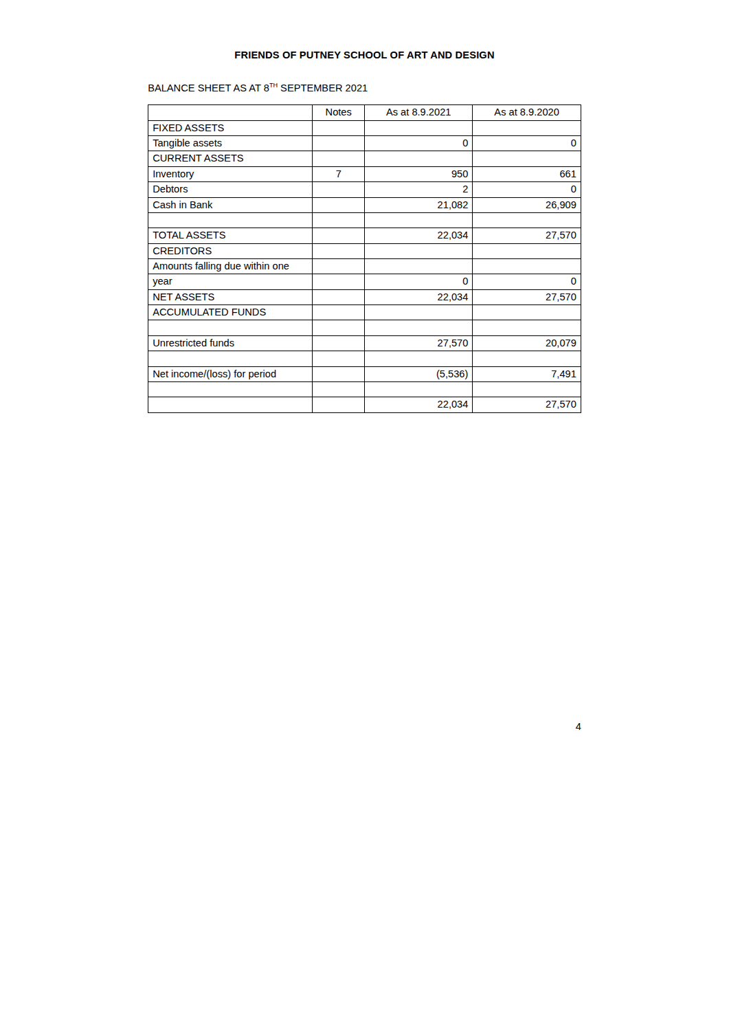FRIENDS OF PUTNEY SCHOOL OF ART AND DESIGN
BALANCE SHEET AS AT 8TH SEPTEMBER 2021
| | Notes | As at 8.9.2021 | As at 8.9.2020 |
| --- | --- | --- | --- |
| FIXED ASSETS | | | |
| Tangible assets | | 0 | 0 |
| CURRENT ASSETS | | | |
| Inventory | 7 | 950 | 661 |
| Debtors | | 2 | 0 |
| Cash in Bank | | 21,082 | 26,909 |
| TOTAL ASSETS | | 22,034 | 27,570 |
| CREDITORS | | | |
| Amounts falling due within one | | | |
| year | | 0 | 0 |
| NET ASSETS | | 22,034 | 27,570 |
| ACCUMULATED FUNDS | | | |
| Unrestricted funds | | 27,570 | 20,079 |
| Net income/(loss) for period | | (5,536) | 7,491 |
| | | 22,034 | 27,570 |
4